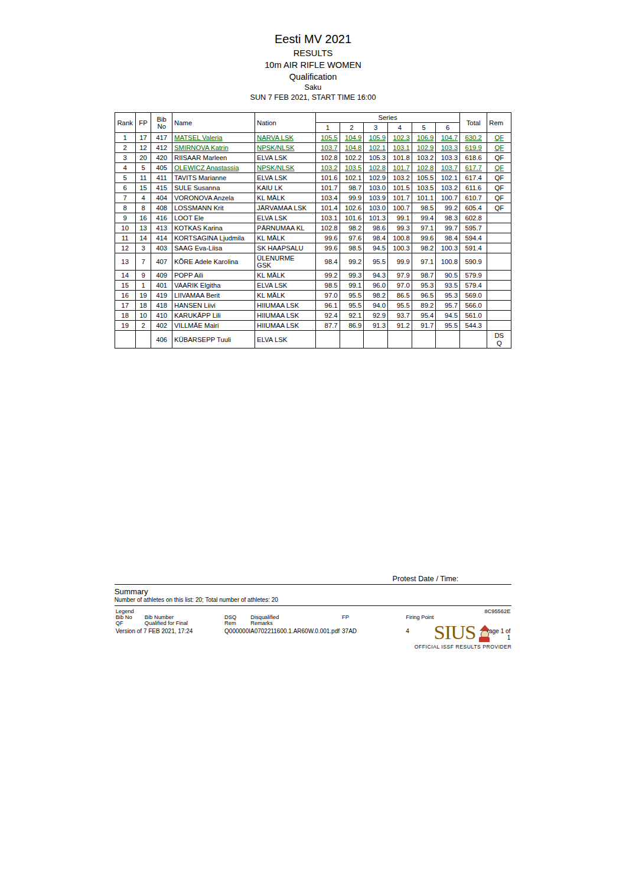Eesti MV 2021
RESULTS
10m AIR RIFLE WOMEN
Qualification
Saku
SUN 7 FEB 2021, START TIME 16:00
| Rank | FP | Bib No | Name | Nation | Series | Total | Rem |
| --- | --- | --- | --- | --- | --- | --- | --- |
| 1 | 2 | 3 | 4 | 5 | 6 |
| 1 | 17 | 417 | MATSEL Valeria | NARVA LSK | 105.5 | 104.9 | 105.9 | 102.3 | 106.9 | 104.7 | 630.2 | QF |
| 2 | 12 | 412 | SMIRNOVA Katrin | NPSK/NLSK | 103.7 | 104.8 | 102.1 | 103.1 | 102.9 | 103.3 | 619.9 | QF |
| 3 | 20 | 420 | RIISAAR Marleen | ELVA LSK | 102.8 | 102.2 | 105.3 | 101.8 | 103.2 | 103.3 | 618.6 | QF |
| 4 | 5 | 405 | OLEWICZ Anastassia | NPSK/NLSK | 103.2 | 103.5 | 102.8 | 101.7 | 102.8 | 103.7 | 617.7 | QF |
| 5 | 11 | 411 | TAVITS Marianne | ELVA LSK | 101.6 | 102.1 | 102.9 | 103.2 | 105.5 | 102.1 | 617.4 | QF |
| 6 | 15 | 415 | SULE Susanna | KAIU LK | 101.7 | 98.7 | 103.0 | 101.5 | 103.5 | 103.2 | 611.6 | QF |
| 7 | 4 | 404 | VORONOVA Anzela | KL MÄLK | 103.4 | 99.9 | 103.9 | 101.7 | 101.1 | 100.7 | 610.7 | QF |
| 8 | 8 | 408 | LOSSMANN Krit | JÄRVAMAA LSK | 101.4 | 102.6 | 103.0 | 100.7 | 98.5 | 99.2 | 605.4 | QF |
| 9 | 16 | 416 | LOOT Ele | ELVA LSK | 103.1 | 101.6 | 101.3 | 99.1 | 99.4 | 98.3 | 602.8 | |
| 10 | 13 | 413 | KOTKAS Karina | PÄRNUMAA KL | 102.8 | 98.2 | 98.6 | 99.3 | 97.1 | 99.7 | 595.7 | |
| 11 | 14 | 414 | KORTSAGINA Ljudmila | KL MÄLK | 99.6 | 97.6 | 98.4 | 100.8 | 99.6 | 98.4 | 594.4 | |
| 12 | 3 | 403 | SAAG Eva-Liisa | SK HAAPSALU | 99.6 | 98.5 | 94.5 | 100.3 | 98.2 | 100.3 | 591.4 | |
| 13 | 7 | 407 | KÕRE Adele Karolina | ÜLENURME GSK | 98.4 | 99.2 | 95.5 | 99.9 | 97.1 | 100.8 | 590.9 | |
| 14 | 9 | 409 | POPP Aili | KL MÄLK | 99.2 | 99.3 | 94.3 | 97.9 | 98.7 | 90.5 | 579.9 | |
| 15 | 1 | 401 | VAARIK Elgitha | ELVA LSK | 98.5 | 99.1 | 96.0 | 97.0 | 95.3 | 93.5 | 579.4 | |
| 16 | 19 | 419 | LIIVAMAA Berit | KL MÄLK | 97.0 | 95.5 | 98.2 | 86.5 | 96.5 | 95.3 | 569.0 | |
| 17 | 18 | 418 | HANSEN Liivi | HIIUMAA LSK | 96.1 | 95.5 | 94.0 | 95.5 | 89.2 | 95.7 | 566.0 | |
| 18 | 10 | 410 | KARUKÄPP Lili | HIIUMAA LSK | 92.4 | 92.1 | 92.9 | 93.7 | 95.4 | 94.5 | 561.0 | |
| 19 | 2 | 402 | VILLMÄE Mairi | HIIUMAA LSK | 87.7 | 86.9 | 91.3 | 91.2 | 91.7 | 95.5 | 544.3 | |
| | | 406 | KÜBARSEPP Tuuli | ELVA LSK | | | | | | | | DS Q |
Protest Date / Time:
Summary
Number of athletes on this list: 20; Total number of athletes: 20
| Legend | | | | | | 8C95562E |
| Bib No | Bib Number | DSQ | Disqualified | FP | Firing Point | |
| QF | Qualified for Final | Rem | Remarks | | | |
| Version of 7 FEB 2021, 17:24 | Q000000IA0702211600.1.AR60W.0.001.pdf | 37AD | 4 | Page 1 of 1 |
SIUS
OFFICIAL ISSF RESULTS PROVIDER